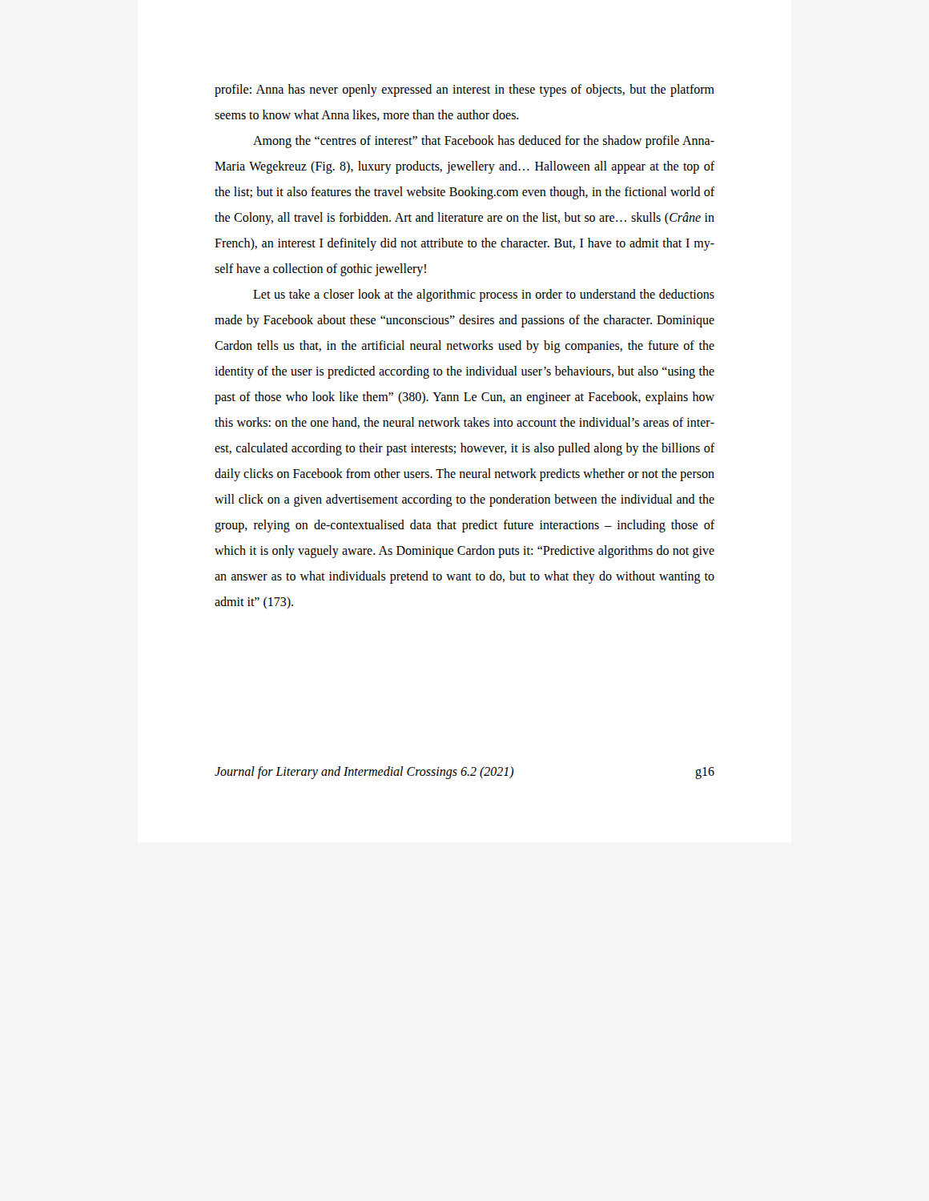profile: Anna has never openly expressed an interest in these types of objects, but the platform seems to know what Anna likes, more than the author does.
Among the “centres of interest” that Facebook has deduced for the shadow profile Anna-Maria Wegekreuz (Fig. 8), luxury products, jewellery and… Halloween all appear at the top of the list; but it also features the travel website Booking.com even though, in the fictional world of the Colony, all travel is forbidden. Art and literature are on the list, but so are… skulls (Crâne in French), an interest I definitely did not attribute to the character. But, I have to admit that I myself have a collection of gothic jewellery!
Let us take a closer look at the algorithmic process in order to understand the deductions made by Facebook about these “unconscious” desires and passions of the character. Dominique Cardon tells us that, in the artificial neural networks used by big companies, the future of the identity of the user is predicted according to the individual user’s behaviours, but also “using the past of those who look like them” (380). Yann Le Cun, an engineer at Facebook, explains how this works: on the one hand, the neural network takes into account the individual’s areas of interest, calculated according to their past interests; however, it is also pulled along by the billions of daily clicks on Facebook from other users. The neural network predicts whether or not the person will click on a given advertisement according to the ponderation between the individual and the group, relying on de-contextualised data that predict future interactions – including those of which it is only vaguely aware. As Dominique Cardon puts it: “Predictive algorithms do not give an answer as to what individuals pretend to want to do, but to what they do without wanting to admit it” (173).
Journal for Literary and Intermedial Crossings 6.2 (2021) g16